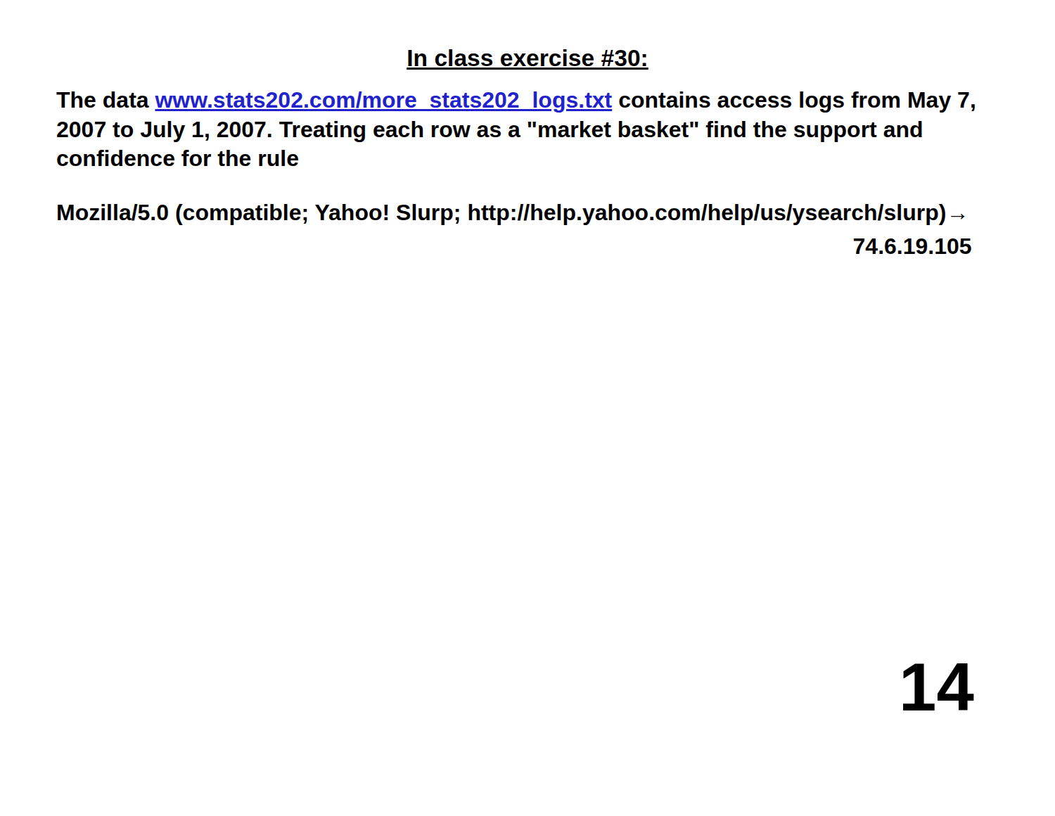In class exercise #30:
The data www.stats202.com/more_stats202_logs.txt contains access logs from May 7, 2007 to July 1, 2007. Treating each row as a "market basket" find the support and confidence for the rule
Mozilla/5.0 (compatible; Yahoo! Slurp; http://help.yahoo.com/help/us/ysearch/slurp)→
74.6.19.105
14